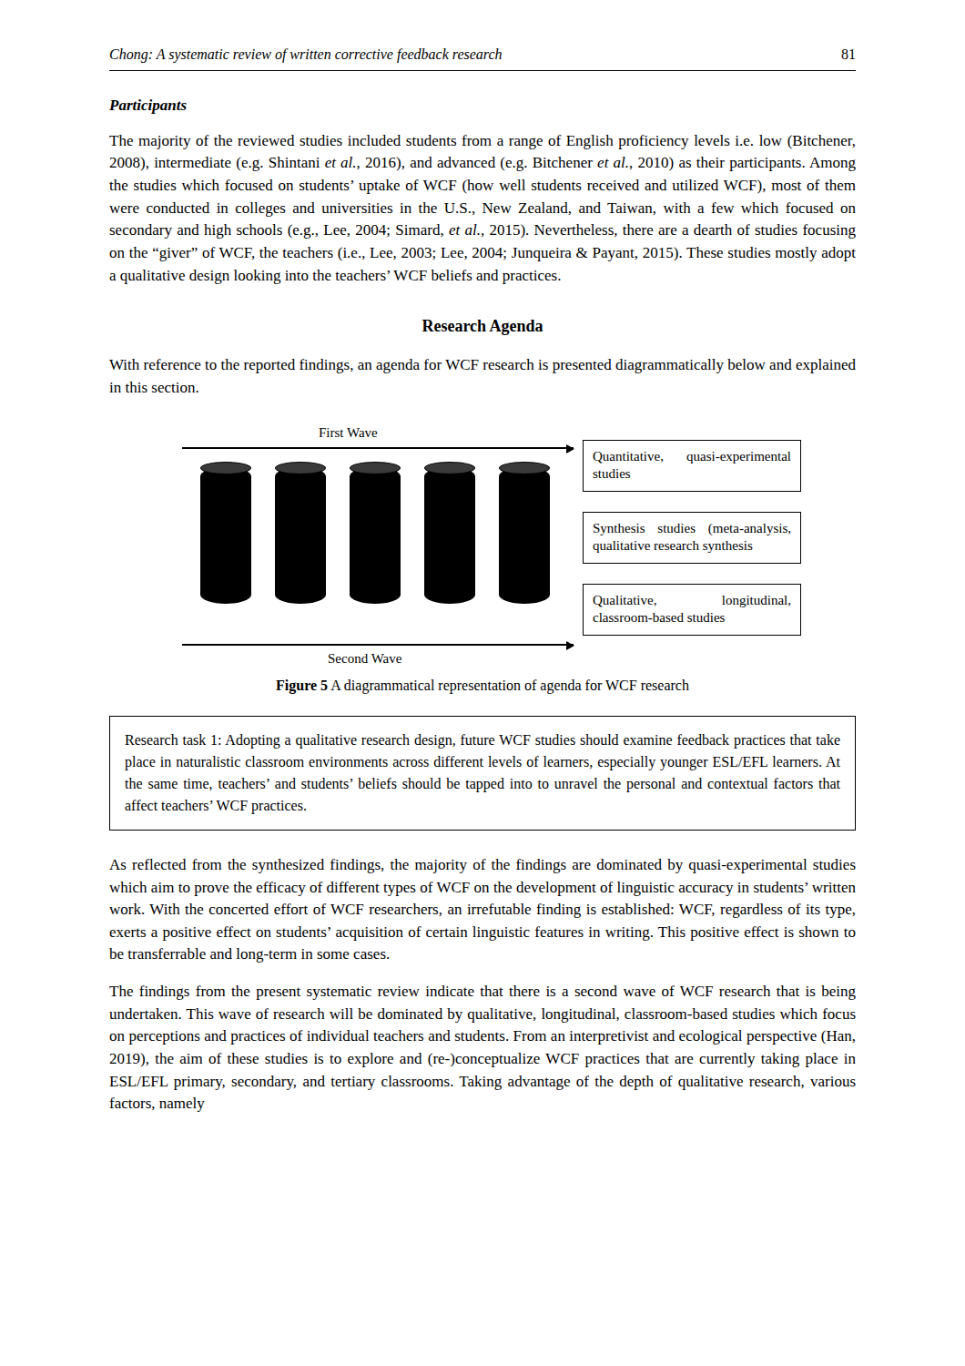Chong: A systematic review of written corrective feedback research 81
Participants
The majority of the reviewed studies included students from a range of English proficiency levels i.e. low (Bitchener, 2008), intermediate (e.g. Shintani et al., 2016), and advanced (e.g. Bitchener et al., 2010) as their participants. Among the studies which focused on students’ uptake of WCF (how well students received and utilized WCF), most of them were conducted in colleges and universities in the U.S., New Zealand, and Taiwan, with a few which focused on secondary and high schools (e.g., Lee, 2004; Simard, et al., 2015). Nevertheless, there are a dearth of studies focusing on the “giver” of WCF, the teachers (i.e., Lee, 2003; Lee, 2004; Junqueira & Payant, 2015). These studies mostly adopt a qualitative design looking into the teachers’ WCF beliefs and practices.
Research Agenda
With reference to the reported findings, an agenda for WCF research is presented diagrammatically below and explained in this section.
First Wave
Second Wave
Quantitative, quasi-experimental studies
Synthesis studies (meta-analysis, qualitative research synthesis
Qualitative, longitudinal, classroom-based studies
Figure 5 A diagrammatical representation of agenda for WCF research
Research task 1: Adopting a qualitative research design, future WCF studies should examine feedback practices that take place in naturalistic classroom environments across different levels of learners, especially younger ESL/EFL learners. At the same time, teachers’ and students’ beliefs should be tapped into to unravel the personal and contextual factors that affect teachers’ WCF practices.
As reflected from the synthesized findings, the majority of the findings are dominated by quasi-experimental studies which aim to prove the efficacy of different types of WCF on the development of linguistic accuracy in students’ written work. With the concerted effort of WCF researchers, an irrefutable finding is established: WCF, regardless of its type, exerts a positive effect on students’ acquisition of certain linguistic features in writing. This positive effect is shown to be transferrable and long-term in some cases.
The findings from the present systematic review indicate that there is a second wave of WCF research that is being undertaken. This wave of research will be dominated by qualitative, longitudinal, classroom-based studies which focus on perceptions and practices of individual teachers and students. From an interpretivist and ecological perspective (Han, 2019), the aim of these studies is to explore and (re-)conceptualize WCF practices that are currently taking place in ESL/EFL primary, secondary, and tertiary classrooms. Taking advantage of the depth of qualitative research, various factors, namely